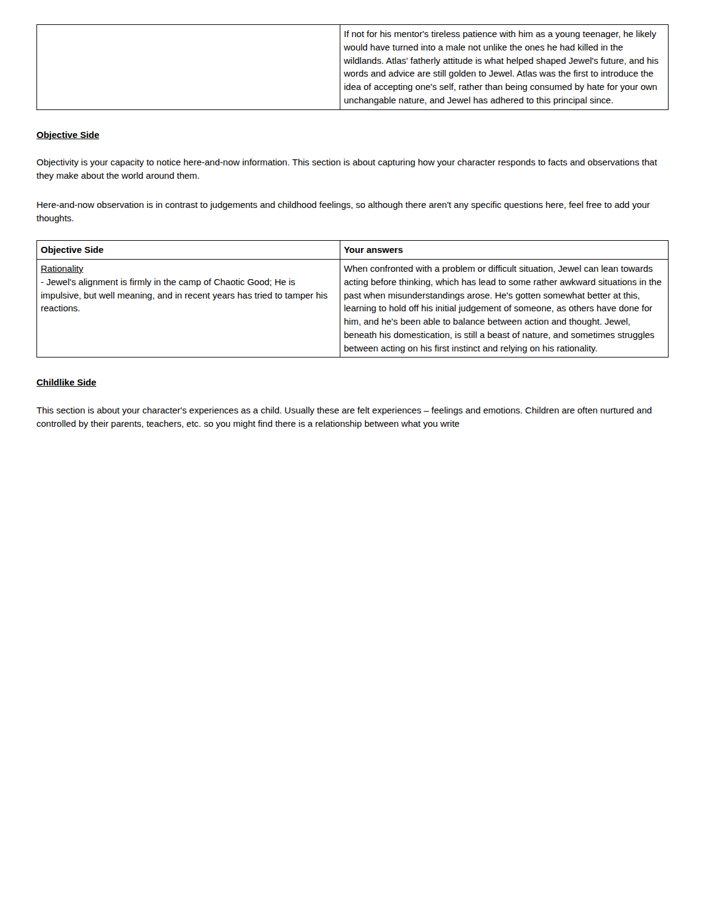| | If not for his mentor's tireless patience with him as a young teenager, he likely would have turned into a male not unlike the ones he had killed in the wildlands. Atlas' fatherly attitude is what helped shaped Jewel's future, and his words and advice are still golden to Jewel. Atlas was the first to introduce the idea of accepting one's self, rather than being consumed by hate for your own unchangable nature, and Jewel has adhered to this principal since. |
Objective Side
Objectivity is your capacity to notice here-and-now information. This section is about capturing how your character responds to facts and observations that they make about the world around them.
Here-and-now observation is in contrast to judgements and childhood feelings, so although there aren't any specific questions here, feel free to add your thoughts.
| Objective Side | Your answers |
| --- | --- |
| Rationality - Jewel's alignment is firmly in the camp of Chaotic Good; He is impulsive, but well meaning, and in recent years has tried to tamper his reactions. | When confronted with a problem or difficult situation, Jewel can lean towards acting before thinking, which has lead to some rather awkward situations in the past when misunderstandings arose. He's gotten somewhat better at this, learning to hold off his initial judgement of someone, as others have done for him, and he's been able to balance between action and thought. Jewel, beneath his domestication, is still a beast of nature, and sometimes struggles between acting on his first instinct and relying on his rationality. |
Childlike Side
This section is about your character's experiences as a child. Usually these are felt experiences – feelings and emotions. Children are often nurtured and controlled by their parents, teachers, etc. so you might find there is a relationship between what you write